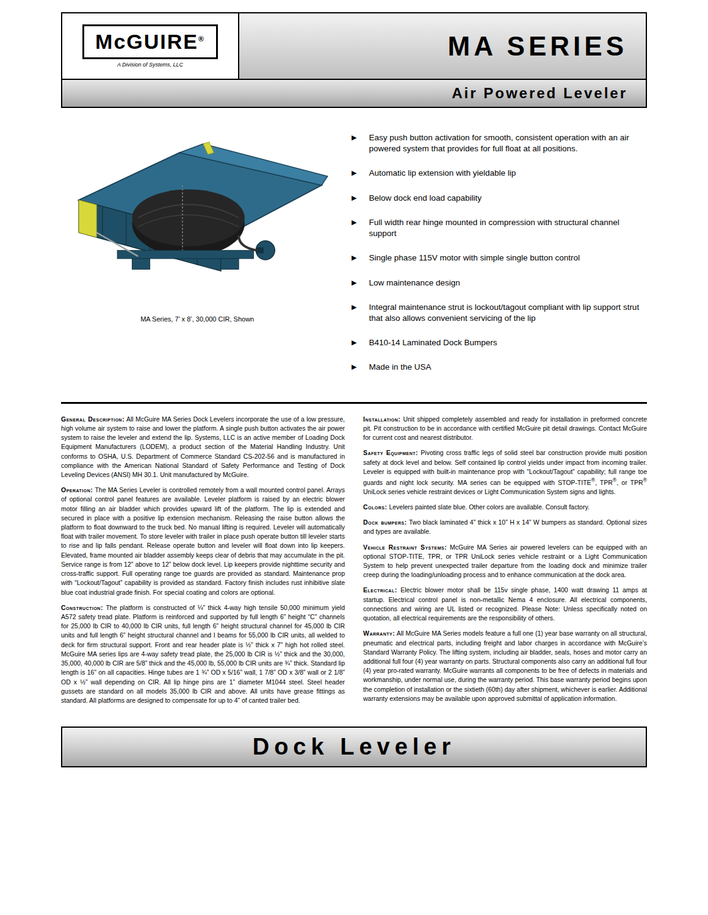Mc GUIRE®
A Division of Systems, LLC
MA SERIES
Air Powered Leveler
MA Series, 7’ x 8’, 30,000 CIR, Shown
Easy push button activation for smooth, consistent operation with an air powered system that provides for full float at all positions.
Automatic lip extension with yieldable lip
Below dock end load capability
Full width rear hinge mounted in compression with structural channel support
Single phase 115V motor with simple single button control
Low maintenance design
Integral maintenance strut is lockout/tagout compliant with lip support strut that also allows convenient servicing of the lip
B410-14 Laminated Dock Bumpers
Made in the USA
General Description: All McGuire MA Series Dock Levelers incorporate the use of a low pressure, high volume air system to raise and lower the platform. A single push button activates the air power system to raise the leveler and extend the lip. Systems, LLC is an active member of Loading Dock Equipment Manufacturers (LODEM), a product section of the Material Handling Industry. Unit conforms to OSHA, U.S. Department of Commerce Standard CS-202-56 and is manufactured in compliance with the American National Standard of Safety Performance and Testing of Dock Leveling Devices (ANSI) MH 30.1. Unit manufactured by McGuire.
Operation: The MA Series Leveler is controlled remotely from a wall mounted control panel. Arrays of optional control panel features are available. Leveler platform is raised by an electric blower motor filling an air bladder which provides upward lift of the platform. The lip is extended and secured in place with a positive lip extension mechanism. Releasing the raise button allows the platform to float downward to the truck bed. No manual lifting is required. Leveler will automatically float with trailer movement. To store leveler with trailer in place push operate button till leveler starts to rise and lip falls pendant. Release operate button and leveler will float down into lip keepers. Elevated, frame mounted air bladder assembly keeps clear of debris that may accumulate in the pit. Service range is from 12” above to 12” below dock level. Lip keepers provide nighttime security and cross-traffic support. Full operating range toe guards are provided as standard. Maintenance prop with “Lockout/Tagout” capability is provided as standard. Factory finish includes rust inhibitive slate blue coat industrial grade finish. For special coating and colors are optional.
Construction: The platform is constructed of ¼” thick 4-way high tensile 50,000 minimum yield A572 safety tread plate. Platform is reinforced and supported by full length 6” height “C” channels for 25,000 lb CIR to 40,000 lb CIR units, full length 6” height structural channel for 45,000 lb CIR units and full length 6” height structural channel and I beams for 55,000 lb CIR units, all welded to deck for firm structural support. Front and rear header plate is ½” thick x 7” high hot rolled steel. McGuire MA series lips are 4-way safety tread plate, the 25,000 lb CIR is ½” thick and the 30,000, 35,000, 40,000 lb CIR are 5/8” thick and the 45,000 lb, 55,000 lb CIR units are ¾” thick. Standard lip length is 16” on all capacities. Hinge tubes are 1 ¾” OD x 5/16” wall, 1 7/8” OD x 3/8” wall or 2 1/8” OD x ½” wall depending on CIR. All lip hinge pins are 1” diameter M1044 steel. Steel header gussets are standard on all models 35,000 lb CIR and above. All units have grease fittings as standard. All platforms are designed to compensate for up to 4” of canted trailer bed.
Installation: Unit shipped completely assembled and ready for installation in preformed concrete pit. Pit construction to be in accordance with certified McGuire pit detail drawings. Contact McGuire for current cost and nearest distributor.
Safety Equipment: Pivoting cross traffic legs of solid steel bar construction provide multi position safety at dock level and below. Self contained lip control yields under impact from incoming trailer. Leveler is equipped with built-in maintenance prop with “Lockout/Tagout” capability; full range toe guards and night lock security. MA series can be equipped with STOP-TITE®, TPR®, or TPR® UniLock series vehicle restraint devices or Light Communication System signs and lights.
Colors: Levelers painted slate blue. Other colors are available. Consult factory.
Dock bumpers: Two black laminated 4” thick x 10” H x 14” W bumpers as standard. Optional sizes and types are available.
Vehicle Restraint Systems: McGuire MA Series air powered levelers can be equipped with an optional STOP-TITE, TPR, or TPR UniLock series vehicle restraint or a Light Communication System to help prevent unexpected trailer departure from the loading dock and minimize trailer creep during the loading/unloading process and to enhance communication at the dock area.
Electrical: Electric blower motor shall be 115v single phase, 1400 watt drawing 11 amps at startup. Electrical control panel is non-metallic Nema 4 enclosure. All electrical components, connections and wiring are UL listed or recognized. Please Note: Unless specifically noted on quotation, all electrical requirements are the responsibility of others.
Warranty: All McGuire MA Series models feature a full one (1) year base warranty on all structural, pneumatic and electrical parts, including freight and labor charges in accordance with McGuire’s Standard Warranty Policy. The lifting system, including air bladder, seals, hoses and motor carry an additional full four (4) year warranty on parts. Structural components also carry an additional full four (4) year pro-rated warranty. McGuire warrants all components to be free of defects in materials and workmanship, under normal use, during the warranty period. This base warranty period begins upon the completion of installation or the sixtieth (60th) day after shipment, whichever is earlier. Additional warranty extensions may be available upon approved submittal of application information.
Dock Leveler